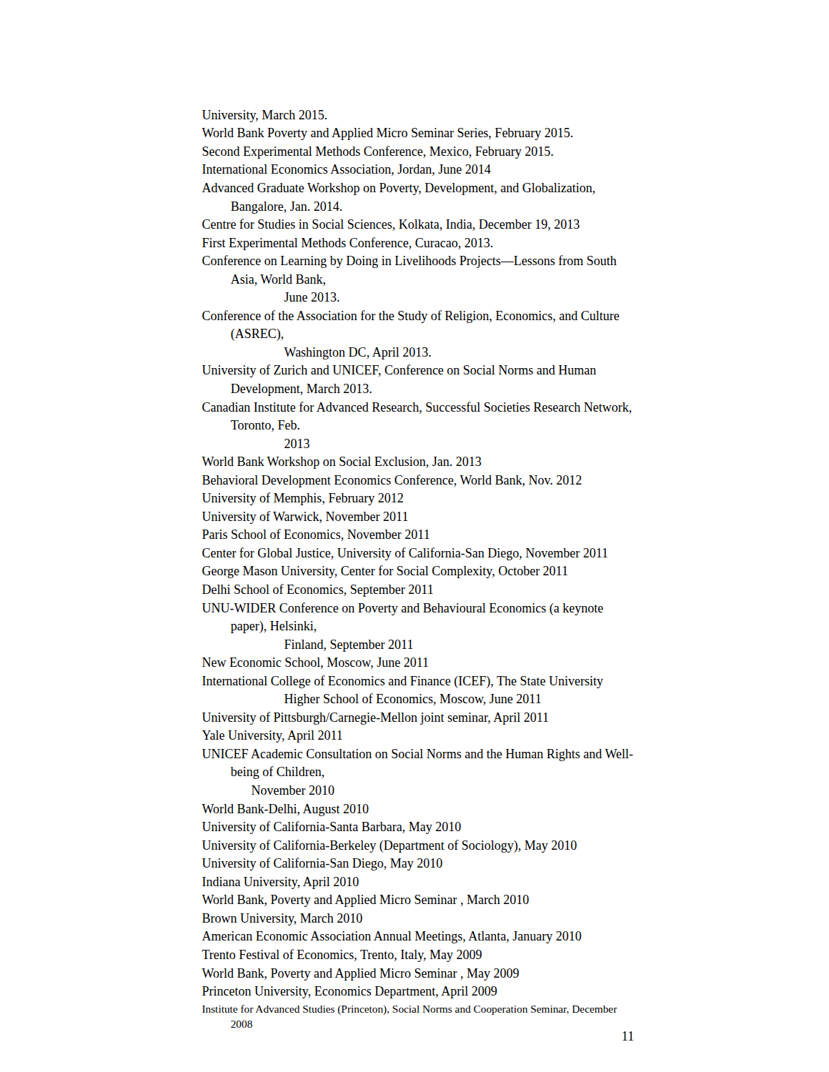University, March 2015.
World Bank Poverty and Applied Micro Seminar Series, February 2015.
Second Experimental Methods Conference, Mexico, February 2015.
International Economics Association, Jordan, June 2014
Advanced Graduate Workshop on Poverty, Development, and Globalization, Bangalore, Jan. 2014.
Centre for Studies in Social Sciences, Kolkata, India, December 19, 2013
First Experimental Methods Conference, Curacao, 2013.
Conference on Learning by Doing in Livelihoods Projects—Lessons from South Asia, World Bank,
June 2013.
Conference of the Association for the Study of Religion, Economics, and Culture (ASREC),
Washington DC, April 2013.
University of Zurich and UNICEF, Conference on Social Norms and Human Development, March 2013.
Canadian Institute for Advanced Research, Successful Societies Research Network, Toronto, Feb.
2013
World Bank Workshop on Social Exclusion, Jan. 2013
Behavioral Development Economics Conference, World Bank, Nov. 2012
University of Memphis, February 2012
University of Warwick, November 2011
Paris School of Economics, November 2011
Center for Global Justice, University of California-San Diego, November 2011
George Mason University, Center for Social Complexity, October 2011
Delhi School of Economics, September 2011
UNU-WIDER Conference on Poverty and Behavioural Economics (a keynote paper), Helsinki,
Finland, September 2011
New Economic School, Moscow, June 2011
International College of Economics and Finance (ICEF), The State University
Higher School of Economics, Moscow, June 2011
University of Pittsburgh/Carnegie-Mellon joint seminar, April 2011
Yale University, April 2011
UNICEF Academic Consultation on Social Norms and the Human Rights and Well-being of Children,
November 2010
World Bank-Delhi, August 2010
University of California-Santa Barbara, May 2010
University of California-Berkeley (Department of Sociology), May 2010
University of California-San Diego, May 2010
Indiana University, April 2010
World Bank, Poverty and Applied Micro Seminar , March 2010
Brown University, March 2010
American Economic Association Annual Meetings, Atlanta, January 2010
Trento Festival of Economics, Trento, Italy, May 2009
World Bank, Poverty and Applied Micro Seminar , May 2009
Princeton University, Economics Department, April 2009
Institute for Advanced Studies (Princeton), Social Norms and Cooperation Seminar, December 2008
11